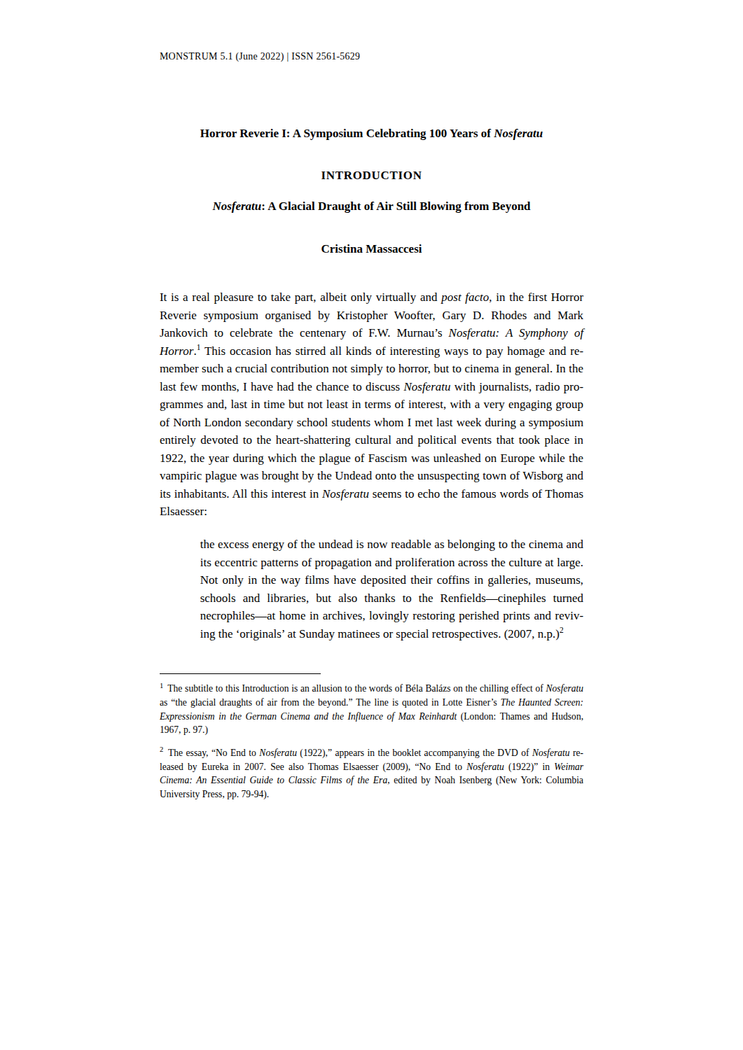MONSTRUM 5.1 (June 2022) | ISSN 2561-5629
Horror Reverie I: A Symposium Celebrating 100 Years of Nosferatu
INTRODUCTION
Nosferatu: A Glacial Draught of Air Still Blowing from Beyond
Cristina Massaccesi
It is a real pleasure to take part, albeit only virtually and post facto, in the first Horror Reverie symposium organised by Kristopher Woofter, Gary D. Rhodes and Mark Jankovich to celebrate the centenary of F.W. Murnau’s Nosferatu: A Symphony of Horror.1 This occasion has stirred all kinds of interesting ways to pay homage and remember such a crucial contribution not simply to horror, but to cinema in general. In the last few months, I have had the chance to discuss Nosferatu with journalists, radio programmes and, last in time but not least in terms of interest, with a very engaging group of North London secondary school students whom I met last week during a symposium entirely devoted to the heart-shattering cultural and political events that took place in 1922, the year during which the plague of Fascism was unleashed on Europe while the vampiric plague was brought by the Undead onto the unsuspecting town of Wisborg and its inhabitants. All this interest in Nosferatu seems to echo the famous words of Thomas Elsaesser:
the excess energy of the undead is now readable as belonging to the cinema and its eccentric patterns of propagation and proliferation across the culture at large. Not only in the way films have deposited their coffins in galleries, museums, schools and libraries, but also thanks to the Renfields—cinephiles turned necrophiles—at home in archives, lovingly restoring perished prints and reviving the ‘originals’ at Sunday matinees or special retrospectives. (2007, n.p.)2
1 The subtitle to this Introduction is an allusion to the words of Béla Balázs on the chilling effect of Nosferatu as “the glacial draughts of air from the beyond.” The line is quoted in Lotte Eisner’s The Haunted Screen: Expressionism in the German Cinema and the Influence of Max Reinhardt (London: Thames and Hudson, 1967, p. 97.)
2 The essay, “No End to Nosferatu (1922),” appears in the booklet accompanying the DVD of Nosferatu released by Eureka in 2007. See also Thomas Elsaesser (2009), “No End to Nosferatu (1922)” in Weimar Cinema: An Essential Guide to Classic Films of the Era, edited by Noah Isenberg (New York: Columbia University Press, pp. 79-94).